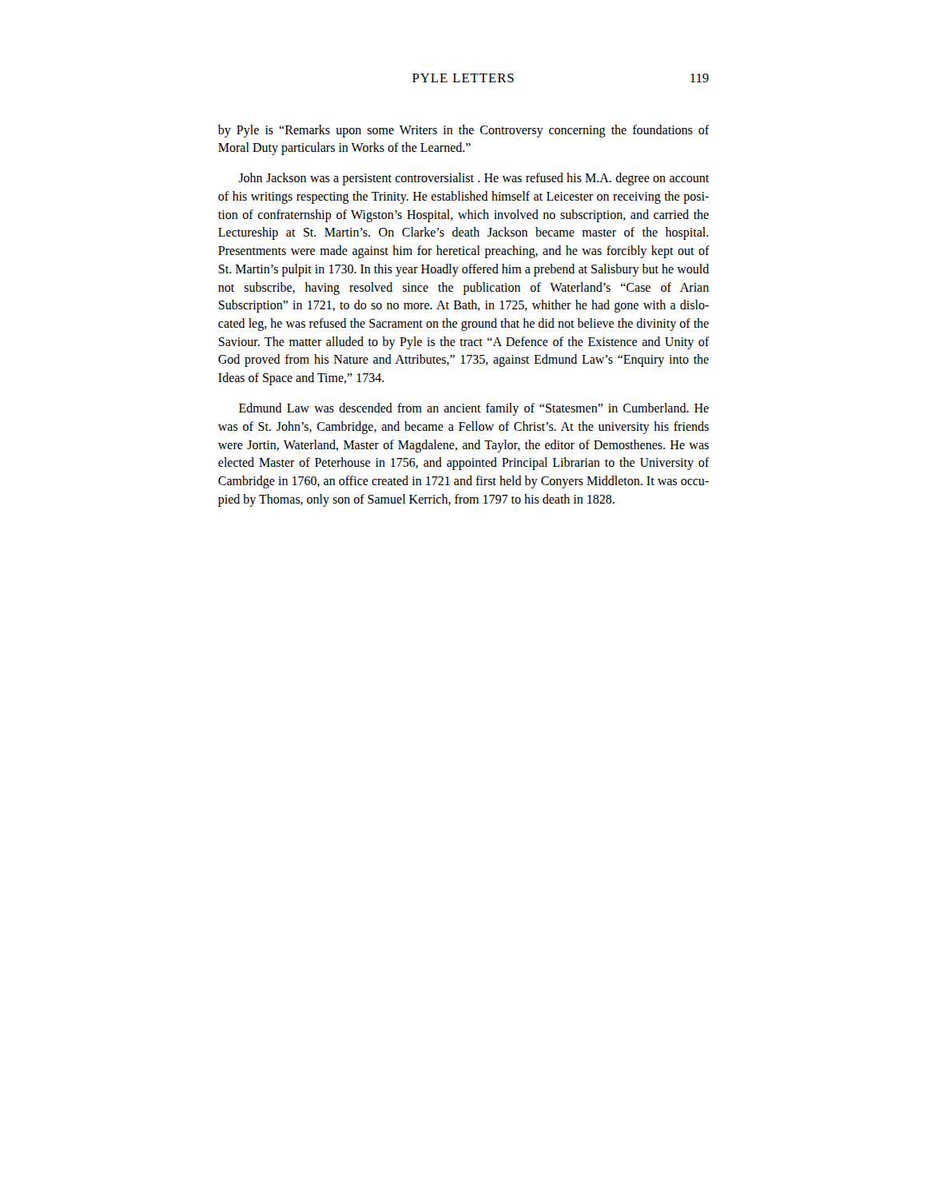PYLE LETTERS 119
by Pyle is “Remarks upon some Writers in the Controversy concerning the foundations of Moral Duty particulars in Works of the Learned.”
John Jackson was a persistent controversialist . He was refused his M.A. degree on account of his writings respecting the Trinity. He established himself at Leicester on receiving the position of confraternship of Wigston’s Hospital, which involved no subscription, and carried the Lectureship at St. Martin’s. On Clarke’s death Jackson became master of the hospital. Presentments were made against him for heretical preaching, and he was forcibly kept out of St. Martin’s pulpit in 1730. In this year Hoadly offered him a prebend at Salisbury but he would not subscribe, having resolved since the publication of Waterland’s “Case of Arian Subscription” in 1721, to do so no more. At Bath, in 1725, whither he had gone with a dislocated leg, he was refused the Sacrament on the ground that he did not believe the divinity of the Saviour. The matter alluded to by Pyle is the tract “A Defence of the Existence and Unity of God proved from his Nature and Attributes,” 1735, against Edmund Law’s “Enquiry into the Ideas of Space and Time,” 1734.
Edmund Law was descended from an ancient family of “Statesmen” in Cumberland. He was of St. John’s, Cambridge, and became a Fellow of Christ’s. At the university his friends were Jortin, Waterland, Master of Magdalene, and Taylor, the editor of Demosthenes. He was elected Master of Peterhouse in 1756, and appointed Principal Librarian to the University of Cambridge in 1760, an office created in 1721 and first held by Conyers Middleton. It was occupied by Thomas, only son of Samuel Kerrich, from 1797 to his death in 1828.